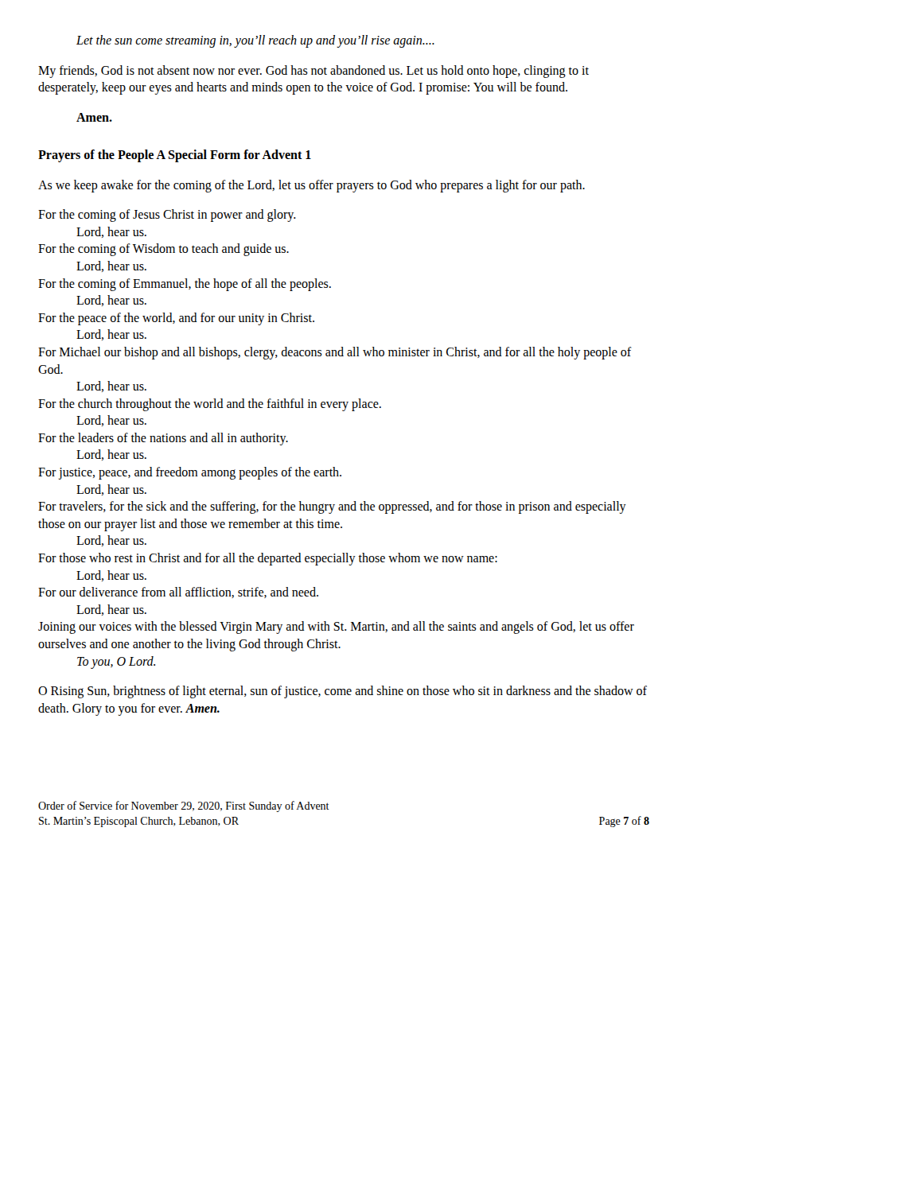Let the sun come streaming in, you’ll reach up and you’ll rise again....
My friends, God is not absent now nor ever. God has not abandoned us. Let us hold onto hope, clinging to it desperately, keep our eyes and hearts and minds open to the voice of God. I promise: You will be found.
Amen.
Prayers of the People A Special Form for Advent 1
As we keep awake for the coming of the Lord, let us offer prayers to God who prepares a light for our path.
For the coming of Jesus Christ in power and glory.
Lord, hear us.
For the coming of Wisdom to teach and guide us.
Lord, hear us.
For the coming of Emmanuel, the hope of all the peoples.
Lord, hear us.
For the peace of the world, and for our unity in Christ.
Lord, hear us.
For Michael our bishop and all bishops, clergy, deacons and all who minister in Christ, and for all the holy people of God.
Lord, hear us.
For the church throughout the world and the faithful in every place.
Lord, hear us.
For the leaders of the nations and all in authority.
Lord, hear us.
For justice, peace, and freedom among peoples of the earth.
Lord, hear us.
For travelers, for the sick and the suffering, for the hungry and the oppressed, and for those in prison and especially those on our prayer list and those we remember at this time.
Lord, hear us.
For those who rest in Christ and for all the departed especially those whom we now name:
Lord, hear us.
For our deliverance from all affliction, strife, and need.
Lord, hear us.
Joining our voices with the blessed Virgin Mary and with St. Martin, and all the saints and angels of God, let us offer ourselves and one another to the living God through Christ.
To you, O Lord.
O Rising Sun, brightness of light eternal, sun of justice, come and shine on those who sit in darkness and the shadow of death. Glory to you for ever. Amen.
Order of Service for November 29, 2020, First Sunday of Advent
St. Martin’s Episcopal Church, Lebanon, OR Page 7 of 8